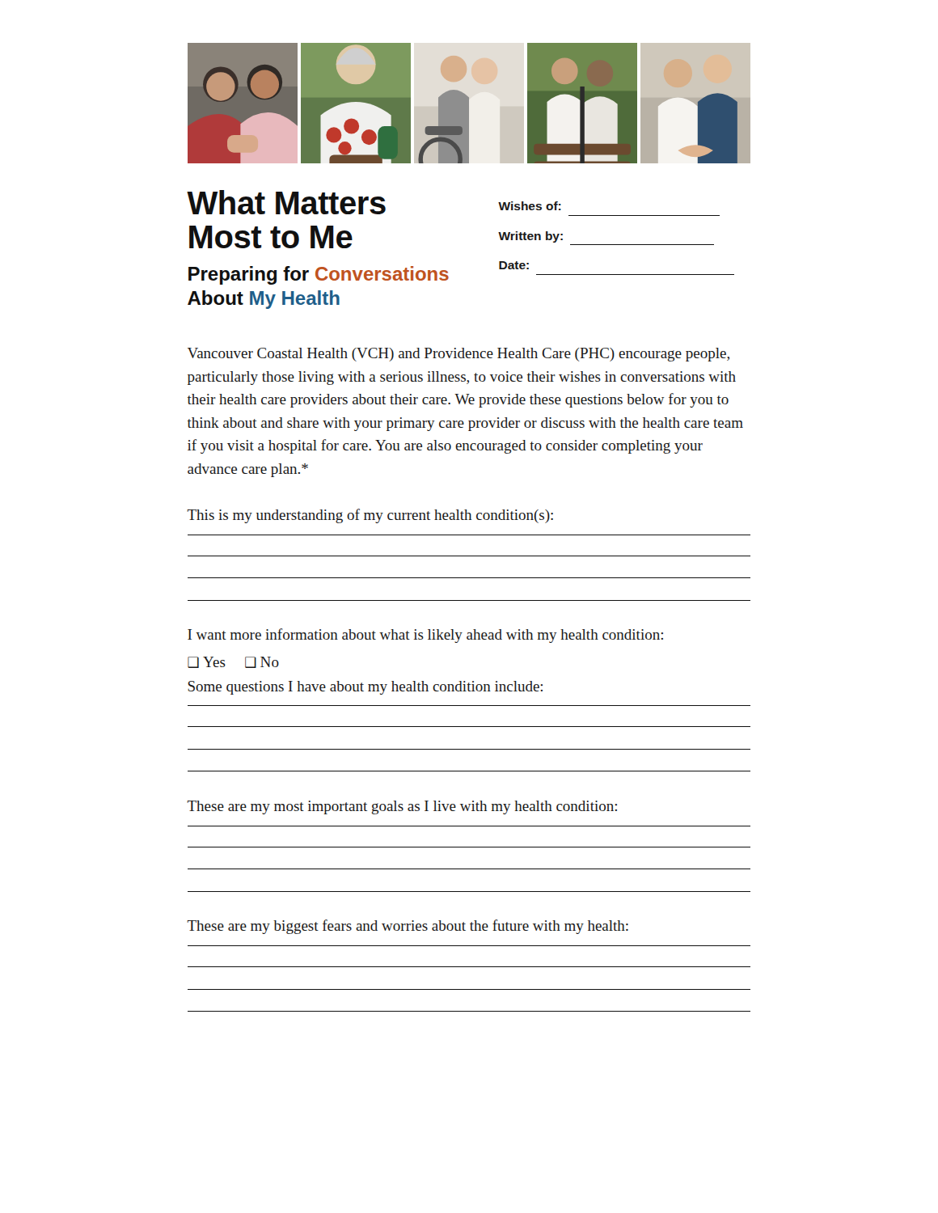What Matters Most to Me
Preparing for Conversations
About My Health
Wishes of:
Written by:
Date:
Vancouver Coastal Health (VCH) and Providence Health Care (PHC) encourage people, particularly those living with a serious illness, to voice their wishes in conversations with their health care providers about their care. We provide these questions below for you to think about and share with your primary care provider or discuss with the health care team if you visit a hospital for care. You are also encouraged to consider completing your advance care plan.*
This is my understanding of my current health condition(s):
I want more information about what is likely ahead with my health condition:
❑Yes ❑No
Some questions I have about my health condition include:
These are my most important goals as I live with my health condition:
These are my biggest fears and worries about the future with my health: